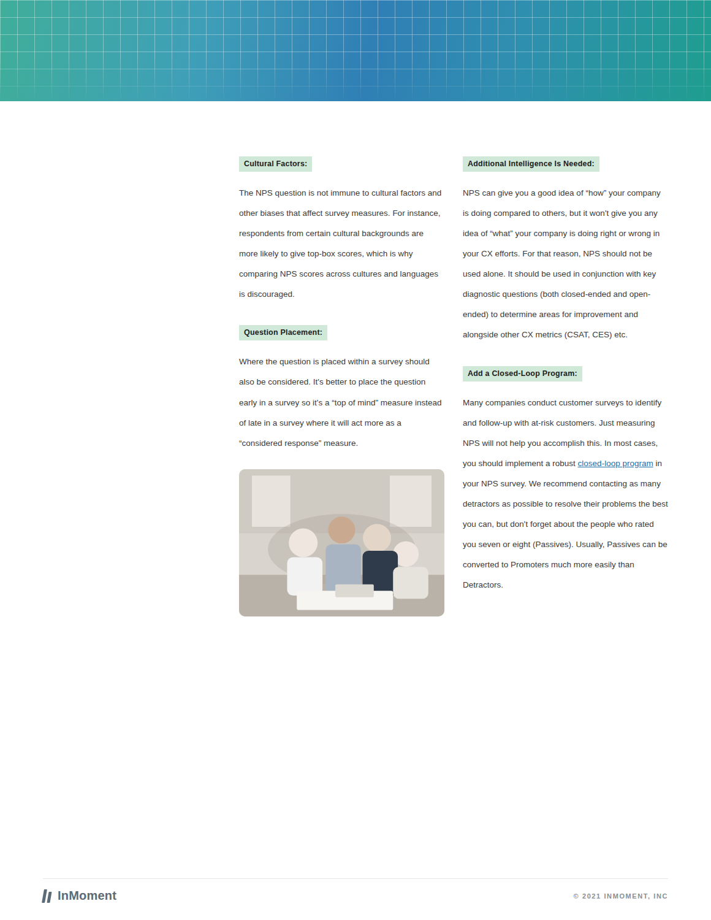Cultural Factors:
The NPS question is not immune to cultural factors and other biases that affect survey measures. For instance, respondents from certain cultural backgrounds are more likely to give top-box scores, which is why comparing NPS scores across cultures and languages is discouraged.
Question Placement:
Where the question is placed within a survey should also be considered. It's better to place the question early in a survey so it's a “top of mind” measure instead of late in a survey where it will act more as a “considered response” measure.
Additional Intelligence Is Needed:
NPS can give you a good idea of “how” your company is doing compared to others, but it won't give you any idea of “what” your company is doing right or wrong in your CX efforts. For that reason, NPS should not be used alone. It should be used in conjunction with key diagnostic questions (both closed-ended and open-ended) to determine areas for improvement and alongside other CX metrics (CSAT, CES) etc.
Add a Closed-Loop Program:
Many companies conduct customer surveys to identify and follow-up with at-risk customers. Just measuring NPS will not help you accomplish this. In most cases, you should implement a robust closed-loop program in your NPS survey. We recommend contacting as many detractors as possible to resolve their problems the best you can, but don't forget about the people who rated you seven or eight (Passives). Usually, Passives can be converted to Promoters much more easily than Detractors.
InMoment
© 2021 INMOMENT, INC